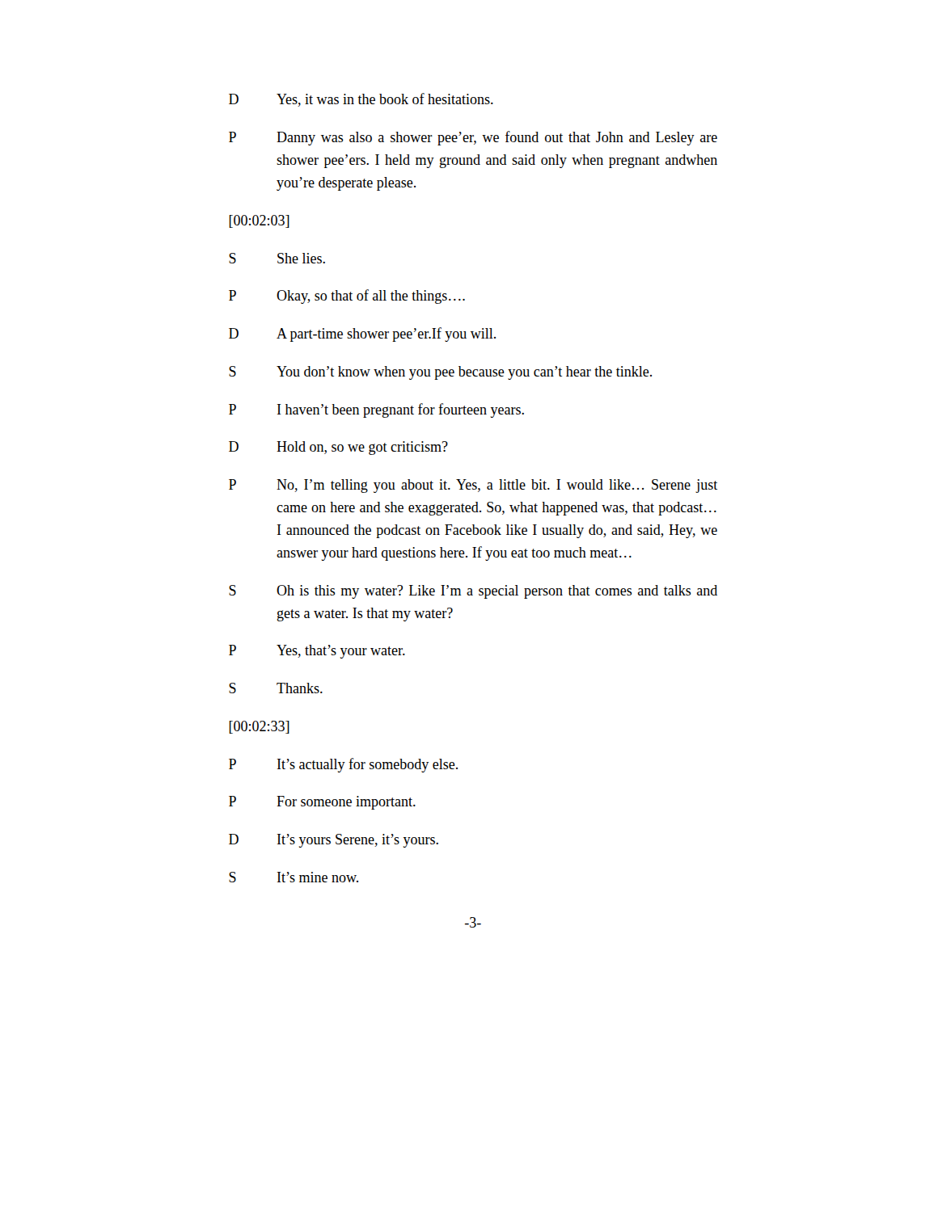D
Yes, it was in the book of hesitations.
P
Danny was also a shower pee’er, we found out that John and Lesley are shower pee’ers. I held my ground and said only when pregnant andwhen you’re desperate please.
[00:02:03]
S
She lies.
P
Okay, so that of all the things….
D
A part-time shower pee’er.If you will.
S
You don’t know when you pee because you can’t hear the tinkle.
P
I haven’t been pregnant for fourteen years.
D
Hold on, so we got criticism?
P
No, I’m telling you about it. Yes, a little bit. I would like… Serene just came on here and she exaggerated. So, what happened was, that podcast… I announced the podcast on Facebook like I usually do, and said, Hey, we answer your hard questions here. If you eat too much meat…
S
Oh is this my water? Like I’m a special person that comes and talks and gets a water. Is that my water?
P
Yes, that’s your water.
S
Thanks.
[00:02:33]
P
It’s actually for somebody else.
P
For someone important.
D
It’s yours Serene, it’s yours.
S
It’s mine now.
-3-